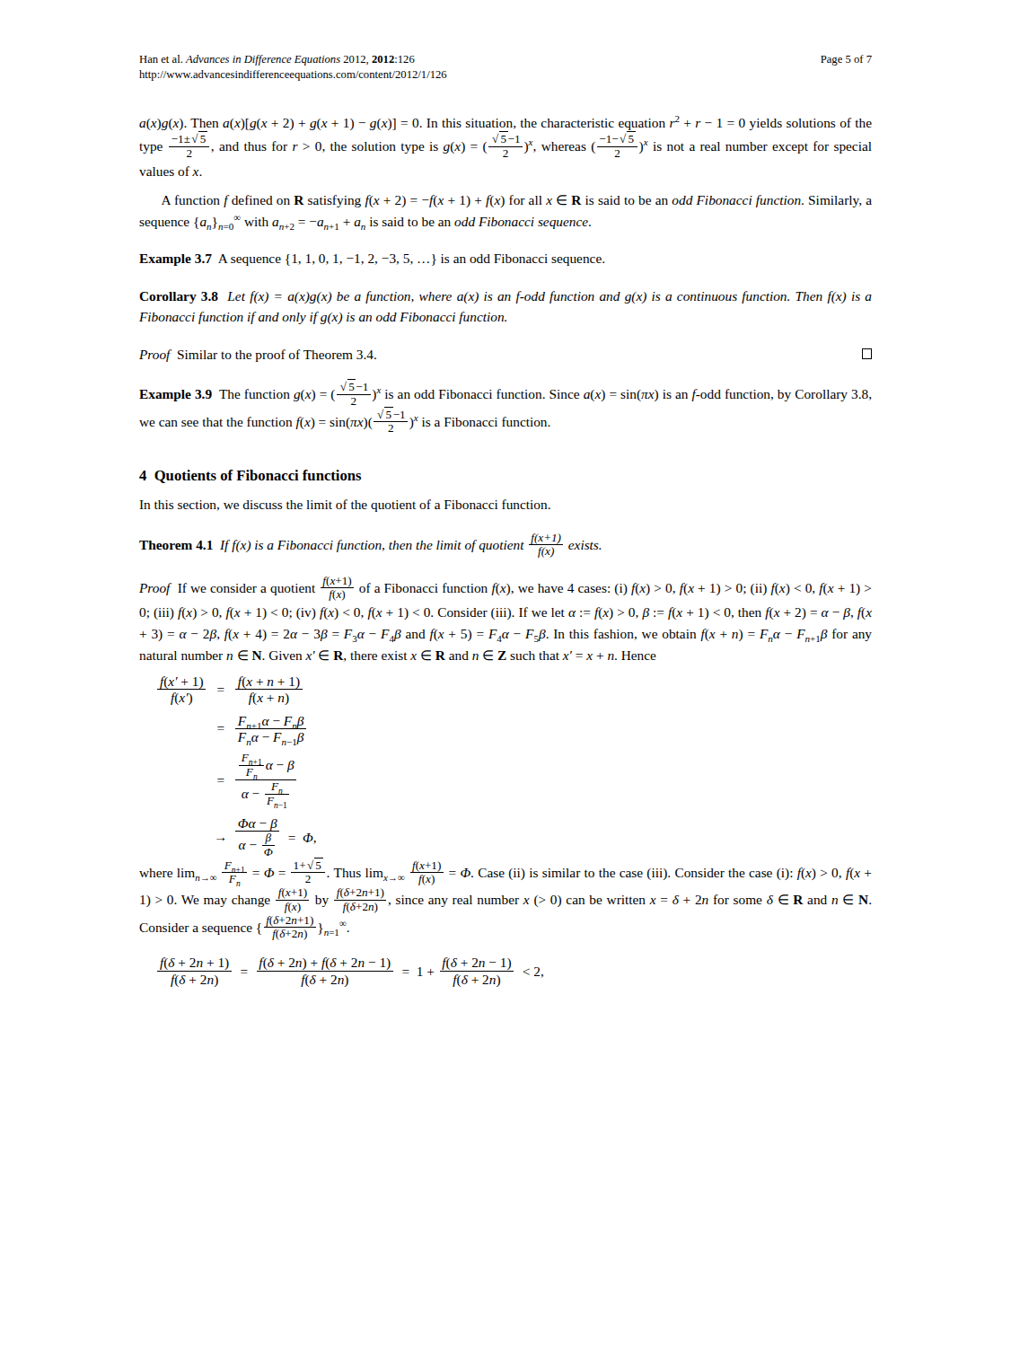Han et al. Advances in Difference Equations 2012, 2012:126
http://www.advancesindifferenceequations.com/content/2012/1/126
Page 5 of 7
a(x)g(x). Then a(x)[g(x + 2) + g(x + 1) − g(x)] = 0. In this situation, the characteristic equation r2 + r − 1 = 0 yields solutions of the type −1±√52, and thus for r > 0, the solution type is g(x) = (√5−12)x, whereas (−1−√52)x is not a real number except for special values of x.
A function f defined on R satisfying f(x + 2) = −f(x + 1) + f(x) for all x ∈ R is said to be an odd Fibonacci function. Similarly, a sequence {an}n=0∞ with an+2 = −an+1 + an is said to be an odd Fibonacci sequence.
Example 3.7 A sequence {1, 1, 0, 1, −1, 2, −3, 5, …} is an odd Fibonacci sequence.
Corollary 3.8 Let f(x) = a(x)g(x) be a function, where a(x) is an f-odd function and g(x) is a continuous function. Then f(x) is a Fibonacci function if and only if g(x) is an odd Fibonacci function.
Proof Similar to the proof of Theorem 3.4.
Example 3.9 The function g(x) = (√5−12)x is an odd Fibonacci function. Since a(x) = sin(πx) is an f-odd function, by Corollary 3.8, we can see that the function f(x) = sin(πx)(√5−12)x is a Fibonacci function.
4 Quotients of Fibonacci functions
In this section, we discuss the limit of the quotient of a Fibonacci function.
Theorem 4.1 If f(x) is a Fibonacci function, then the limit of quotient f(x+1) f(x) exists.
Proof If we consider a quotient f(x+1) f(x) of a Fibonacci function f(x), we have 4 cases: (i) f(x) > 0, f(x + 1) > 0; (ii) f(x) < 0, f(x + 1) > 0; (iii) f(x) > 0, f(x + 1) < 0; (iv) f(x) < 0, f(x + 1) < 0. Consider (iii). If we let α := f(x) > 0, β := f(x + 1) < 0, then f(x + 2) = α − β, f(x + 3) = α − 2β, f(x + 4) = 2α − 3β = F3α − F4β and f(x + 5) = F4α − F5β. In this fashion, we obtain f(x + n) = Fnα − Fn+1β for any natural number n ∈ N. Given x′ ∈ R, there exist x ∈ R and n ∈ Z such that x′ = x + n. Hence
f(x′ + 1) f(x′)
=
f(x + n + 1) f(x + n)
=
Fn+1α − Fnβ Fnα − Fn−1β
=
Fn+1 Fn α − β α − Fn Fn−1
→
Φα − β α − βΦ = Φ,
where limn→∞ Fn+1 Fn = Φ = 1+√52. Thus limx→∞ f(x+1) f(x) = Φ. Case (ii) is similar to the case (iii). Consider the case (i): f(x) > 0, f(x + 1) > 0. We may change f(x+1) f(x) by f(δ+2n+1) f(δ+2n), since any real number x (> 0) can be written x = δ + 2n for some δ ∈ R and n ∈ N. Consider a sequence {f(δ+2n+1) f(δ+2n)}n=1∞.
f(δ + 2n + 1) f(δ + 2n) = f(δ + 2n) + f(δ + 2n − 1) f(δ + 2n) = 1 + f(δ + 2n − 1) f(δ + 2n) < 2,